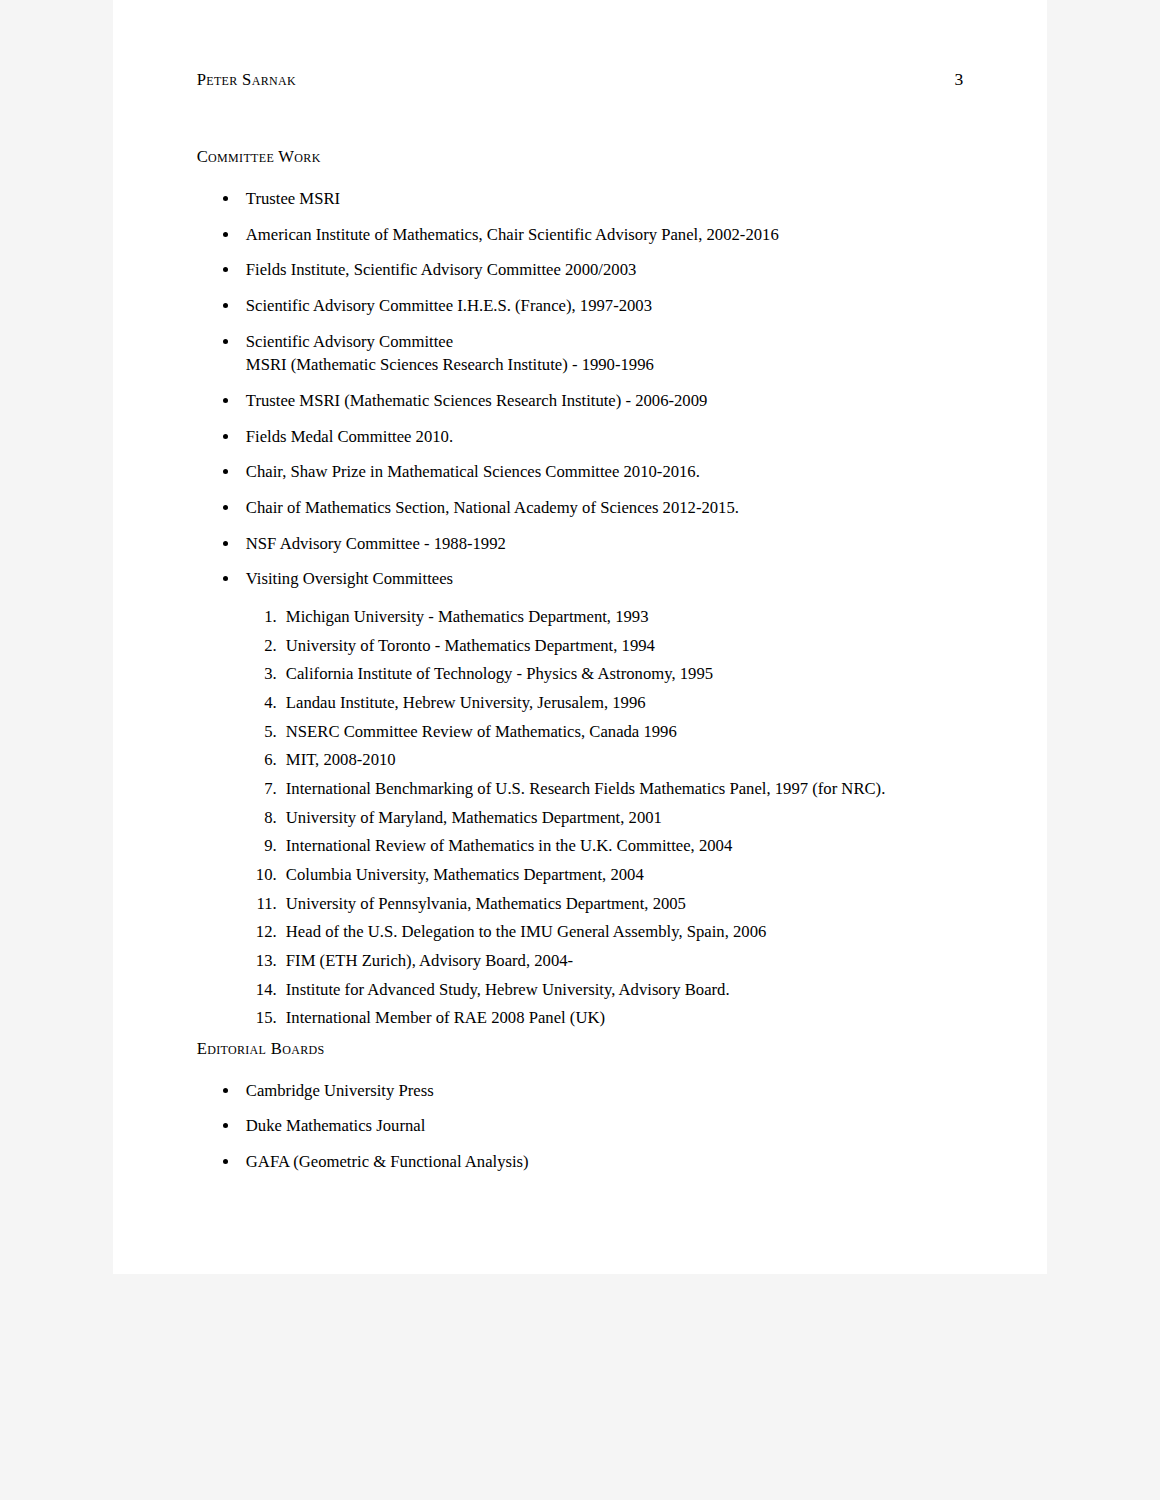Peter Sarnak 3
Committee Work
Trustee MSRI
American Institute of Mathematics, Chair Scientific Advisory Panel, 2002-2016
Fields Institute, Scientific Advisory Committee 2000/2003
Scientific Advisory Committee I.H.E.S. (France), 1997-2003
Scientific Advisory CommitteeMSRI (Mathematic Sciences Research Institute) - 1990-1996
Trustee MSRI (Mathematic Sciences Research Institute) - 2006-2009
Fields Medal Committee 2010.
Chair, Shaw Prize in Mathematical Sciences Committee 2010-2016.
Chair of Mathematics Section, National Academy of Sciences 2012-2015.
NSF Advisory Committee - 1988-1992
Visiting Oversight Committees
Michigan University - Mathematics Department, 1993
University of Toronto - Mathematics Department, 1994
California Institute of Technology - Physics & Astronomy, 1995
Landau Institute, Hebrew University, Jerusalem, 1996
NSERC Committee Review of Mathematics, Canada 1996
MIT, 2008-2010
International Benchmarking of U.S. Research Fields Mathematics Panel, 1997 (for NRC).
University of Maryland, Mathematics Department, 2001
International Review of Mathematics in the U.K. Committee, 2004
Columbia University, Mathematics Department, 2004
University of Pennsylvania, Mathematics Department, 2005
Head of the U.S. Delegation to the IMU General Assembly, Spain, 2006
FIM (ETH Zurich), Advisory Board, 2004-
Institute for Advanced Study, Hebrew University, Advisory Board.
International Member of RAE 2008 Panel (UK)
Editorial Boards
Cambridge University Press
Duke Mathematics Journal
GAFA (Geometric & Functional Analysis)